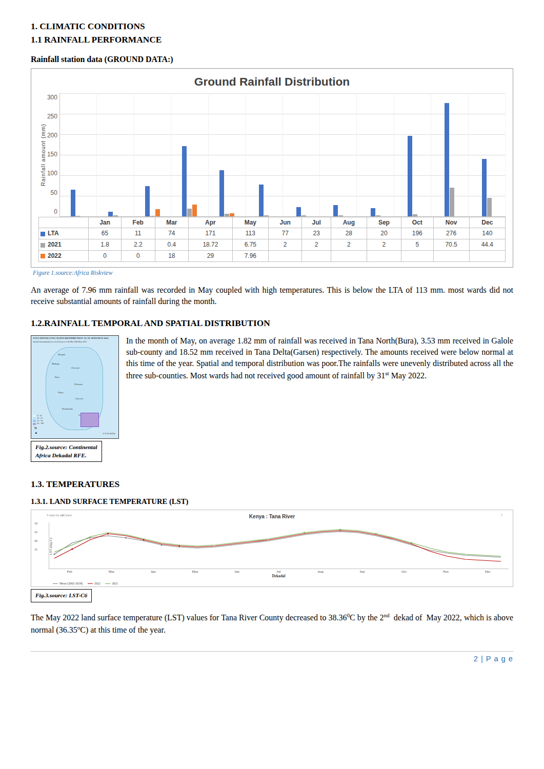1. CLIMATIC CONDITIONS
1.1 RAINFALL PERFORMANCE
Rainfall station data (GROUND DATA:)
Ground Rainfall Distribution
Rainfall amount (mm)
300 250 200 150 100 50 0
| | Jan | Feb | Mar | Apr | May | Jun | Jul | Aug | Sep | Oct | Nov | Dec |
| --- | --- | --- | --- | --- | --- | --- | --- | --- | --- | --- | --- | --- |
| LTA | 65 | 11 | 74 | 171 | 113 | 77 | 23 | 28 | 20 | 196 | 276 | 140 |
| 2021 | 1.8 | 2.2 | 0.4 | 18.72 | 6.75 | 2 | 2 | 2 | 2 | 5 | 70.5 | 44.4 |
| 2022 | 0 | 0 | 18 | 29 | 7.96 | | | | | | | |
Figure 1.source:Africa Riskview
An average of 7.96 mm rainfall was recorded in May coupled with high temperatures. This is below the LTA of 113 mm. most wards did not receive substantial amounts of rainfall during the month.
1.2.RAINFALL TEMPORAL AND SPATIAL DISTRIBUTION
TANA RIVER LONG RAINS DISTRIBUTION AS AT 20TH MAY 2022
rainfall amounts(mm) received between 11th Mar-20th May 2022
Bangale
Madogo
Chewani
Bura
Hirimani
Wayu
Chewele
Kinakomba
Garsen
0 - 10
10 - 25
25 - 50
50 - 100
N
▲
0 10 20 40 Km
Fig.2.source: Continental
Africa Dekadal RFE.
In the month of May, on average 1.82 mm of rainfall was received in Tana North(Bura), 3.53 mm received in Galole sub-county and 18.52 mm received in Tana Delta(Garsen) respectively. The amounts received were below normal at this time of the year. Spatial and temporal distribution was poor.The rainfalls were unevenly distributed across all the three sub-counties. Most wards had not received good amount of rainfall by 31st May 2022.
1.3. TEMPERATURES
1.3.1. LAND SURFACE TEMPERATURE (LST)
Kenya : Tana River
S chart by amCharts
||
||
50
45
40
35
LST (deg C)
Feb Mar Apr May Jun Jul Aug Sep Oct Nov Dec
Dekadal
Mean (2002-2018) 2022 2021
Fig.3.source: LST-C6
The May 2022 land surface temperature (LST) values for Tana River County decreased to 38.360C by the 2nd dekad of May 2022, which is above normal (36.35oC) at this time of the year.
2 | P a g e